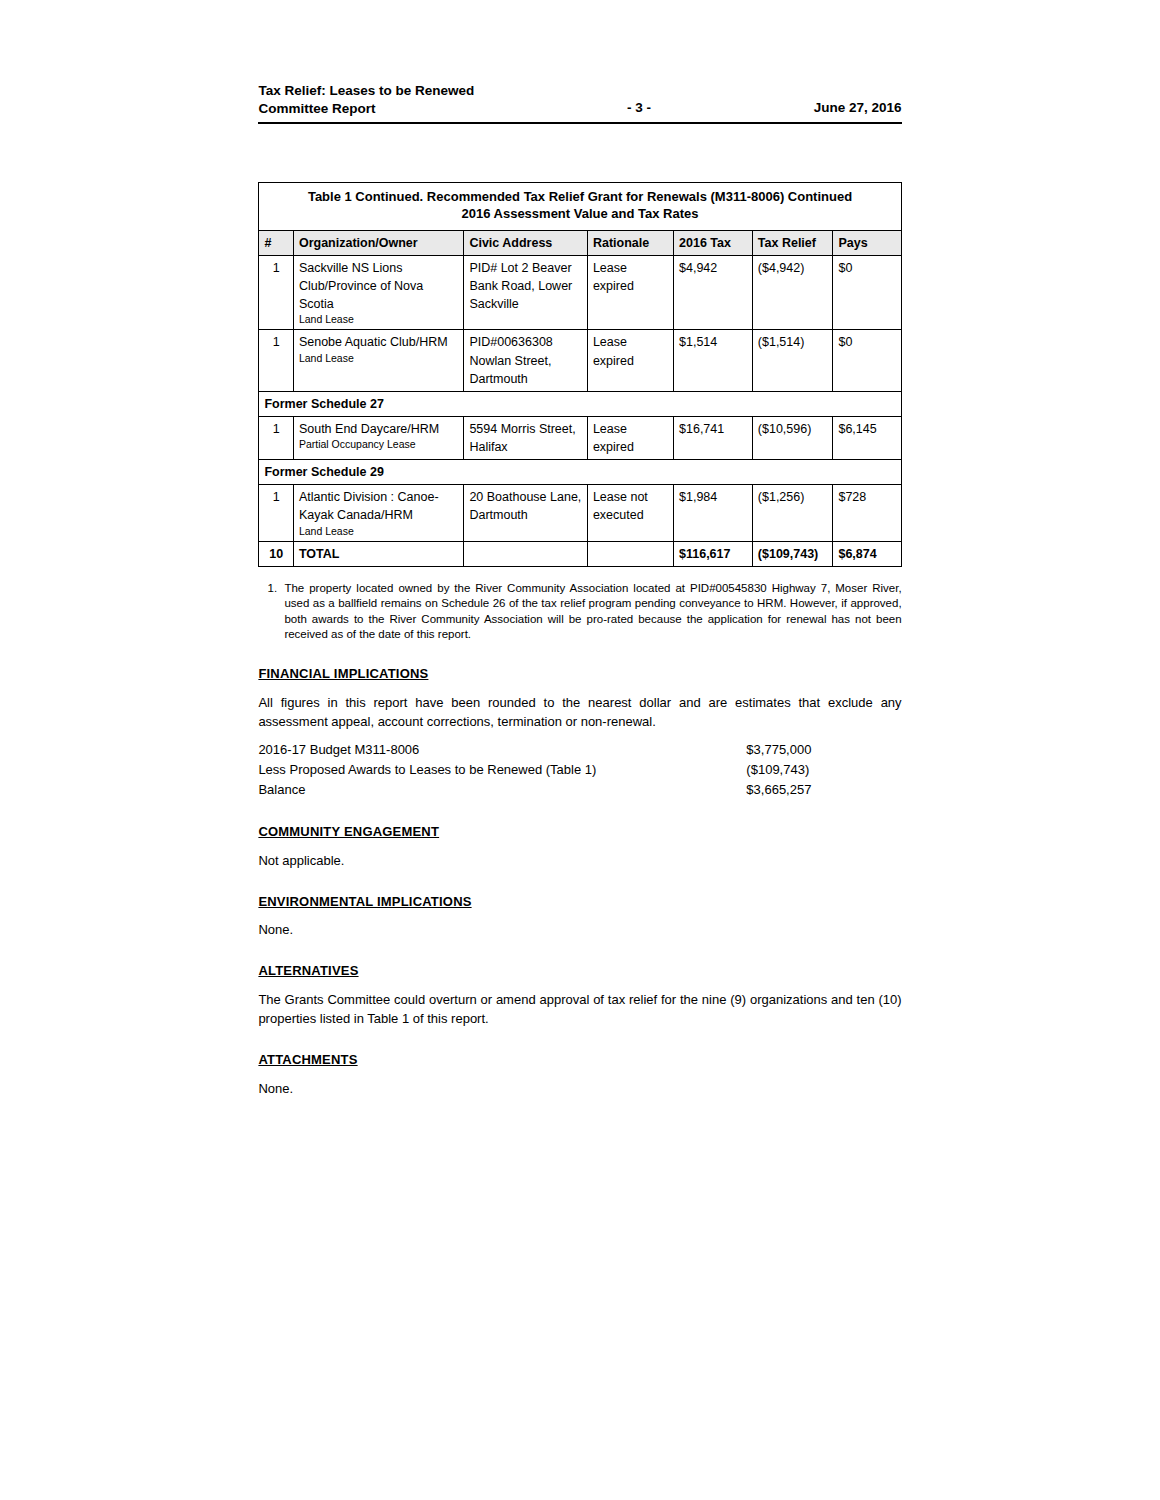Tax Relief: Leases to be Renewed
Committee Report
- 3 -
June 27, 2016
Table 1 Continued. Recommended Tax Relief Grant for Renewals (M311-8006) Continued 2016 Assessment Value and Tax Rates
| # | Organization/Owner | Civic Address | Rationale | 2016 Tax | Tax Relief | Pays |
| --- | --- | --- | --- | --- | --- | --- |
| 1 | Sackville NS Lions Club/Province of Nova Scotia Land Lease | PID# Lot 2 Beaver Bank Road, Lower Sackville | Lease expired | $4,942 | ($4,942) | $0 |
| 1 | Senobe Aquatic Club/HRM Land Lease | PID#00636308 Nowlan Street, Dartmouth | Lease expired | $1,514 | ($1,514) | $0 |
| Former Schedule 27 |
| 1 | South End Daycare/HRM Partial Occupancy Lease | 5594 Morris Street, Halifax | Lease expired | $16,741 | ($10,596) | $6,145 |
| Former Schedule 29 |
| 1 | Atlantic Division : Canoe-Kayak Canada/HRM Land Lease | 20 Boathouse Lane, Dartmouth | Lease not executed | $1,984 | ($1,256) | $728 |
| 10 | TOTAL | | | $116,617 | ($109,743) | $6,874 |
The property located owned by the River Community Association located at PID#00545830 Highway 7, Moser River, used as a ballfield remains on Schedule 26 of the tax relief program pending conveyance to HRM. However, if approved, both awards to the River Community Association will be pro-rated because the application for renewal has not been received as of the date of this report.
FINANCIAL IMPLICATIONS
All figures in this report have been rounded to the nearest dollar and are estimates that exclude any assessment appeal, account corrections, termination or non-renewal.
| 2016-17 Budget M311-8006 | $3,775,000 |
| Less Proposed Awards to Leases to be Renewed (Table 1) | ($109,743) |
| Balance | $3,665,257 |
COMMUNITY ENGAGEMENT
Not applicable.
ENVIRONMENTAL IMPLICATIONS
None.
ALTERNATIVES
The Grants Committee could overturn or amend approval of tax relief for the nine (9) organizations and ten (10) properties listed in Table 1 of this report.
ATTACHMENTS
None.